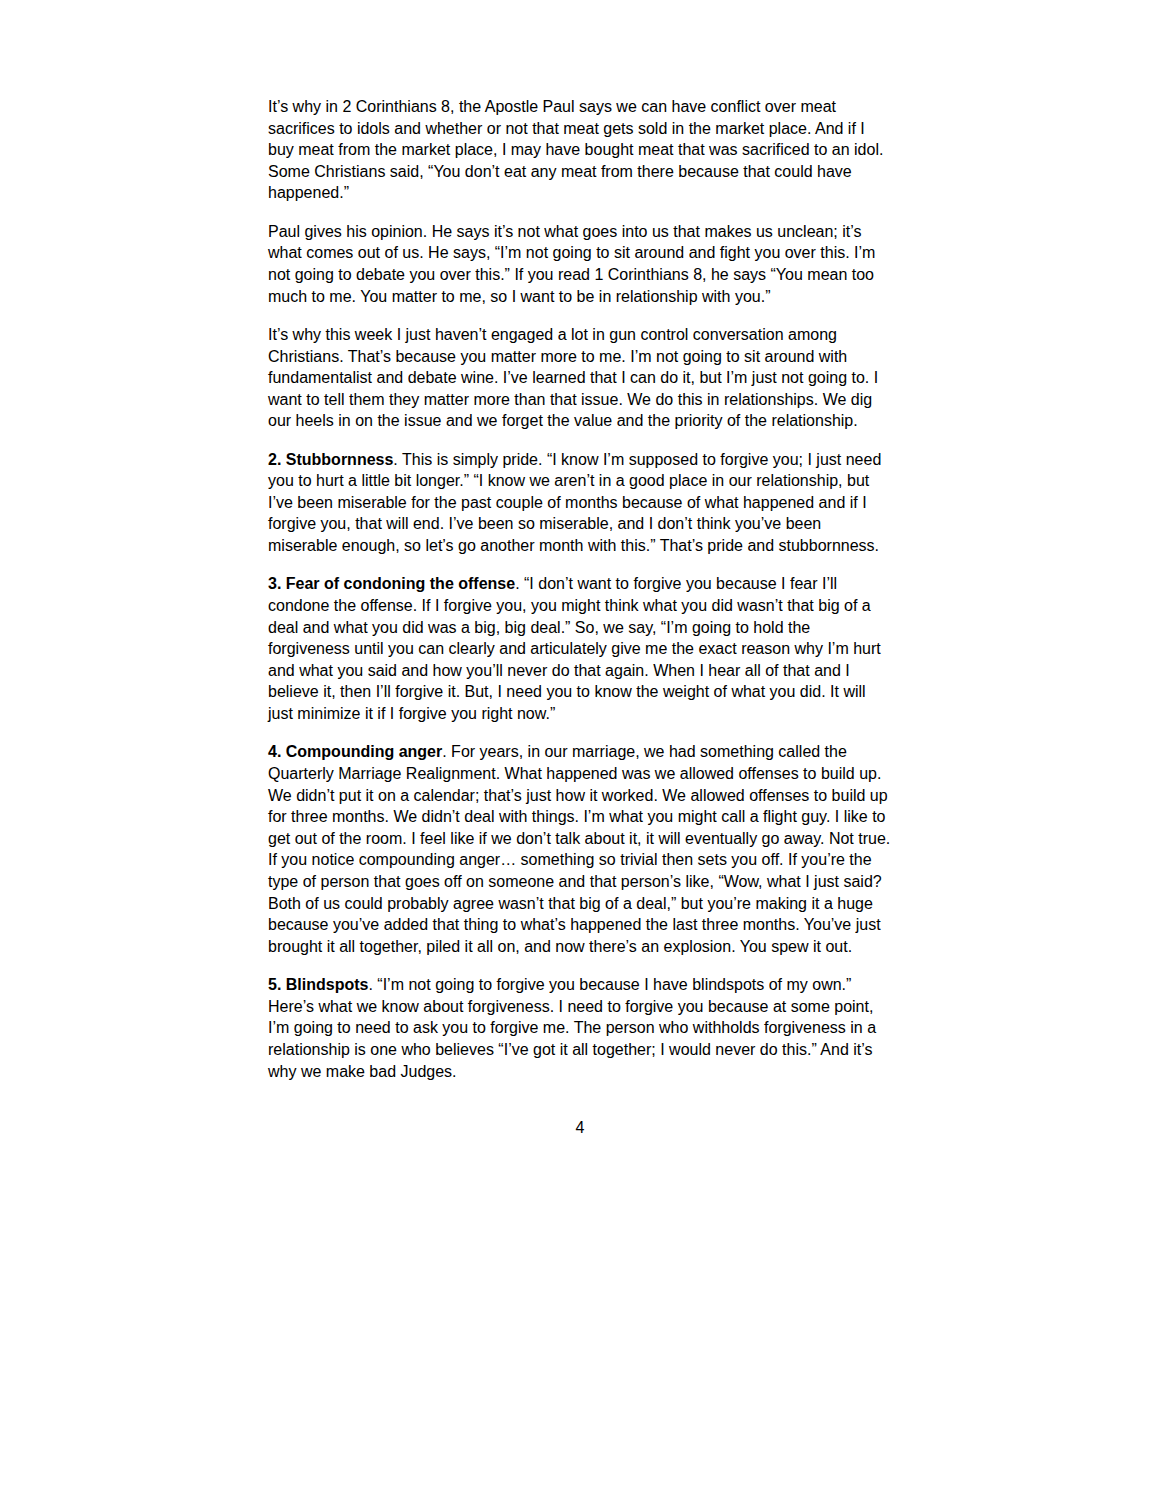It’s why in 2 Corinthians 8, the Apostle Paul says we can have conflict over meat sacrifices to idols and whether or not that meat gets sold in the market place. And if I buy meat from the market place, I may have bought meat that was sacrificed to an idol. Some Christians said, “You don’t eat any meat from there because that could have happened.”
Paul gives his opinion. He says it’s not what goes into us that makes us unclean; it’s what comes out of us. He says, “I’m not going to sit around and fight you over this. I’m not going to debate you over this.” If you read 1 Corinthians 8, he says “You mean too much to me. You matter to me, so I want to be in relationship with you.”
It’s why this week I just haven’t engaged a lot in gun control conversation among Christians. That’s because you matter more to me. I’m not going to sit around with fundamentalist and debate wine. I’ve learned that I can do it, but I’m just not going to. I want to tell them they matter more than that issue. We do this in relationships. We dig our heels in on the issue and we forget the value and the priority of the relationship.
2. Stubbornness. This is simply pride. “I know I’m supposed to forgive you; I just need you to hurt a little bit longer.” “I know we aren’t in a good place in our relationship, but I’ve been miserable for the past couple of months because of what happened and if I forgive you, that will end. I’ve been so miserable, and I don’t think you’ve been miserable enough, so let’s go another month with this.” That’s pride and stubbornness.
3. Fear of condoning the offense. “I don’t want to forgive you because I fear I’ll condone the offense. If I forgive you, you might think what you did wasn’t that big of a deal and what you did was a big, big deal.” So, we say, “I’m going to hold the forgiveness until you can clearly and articulately give me the exact reason why I’m hurt and what you said and how you’ll never do that again. When I hear all of that and I believe it, then I’ll forgive it. But, I need you to know the weight of what you did. It will just minimize it if I forgive you right now.”
4. Compounding anger. For years, in our marriage, we had something called the Quarterly Marriage Realignment. What happened was we allowed offenses to build up. We didn’t put it on a calendar; that’s just how it worked. We allowed offenses to build up for three months. We didn’t deal with things. I’m what you might call a flight guy. I like to get out of the room. I feel like if we don’t talk about it, it will eventually go away. Not true. If you notice compounding anger… something so trivial then sets you off. If you’re the type of person that goes off on someone and that person’s like, “Wow, what I just said? Both of us could probably agree wasn’t that big of a deal,” but you’re making it a huge because you’ve added that thing to what’s happened the last three months. You’ve just brought it all together, piled it all on, and now there’s an explosion. You spew it out.
5. Blindspots. “I’m not going to forgive you because I have blindspots of my own.” Here’s what we know about forgiveness. I need to forgive you because at some point, I’m going to need to ask you to forgive me. The person who withholds forgiveness in a relationship is one who believes “I’ve got it all together; I would never do this.” And it’s why we make bad Judges.
4